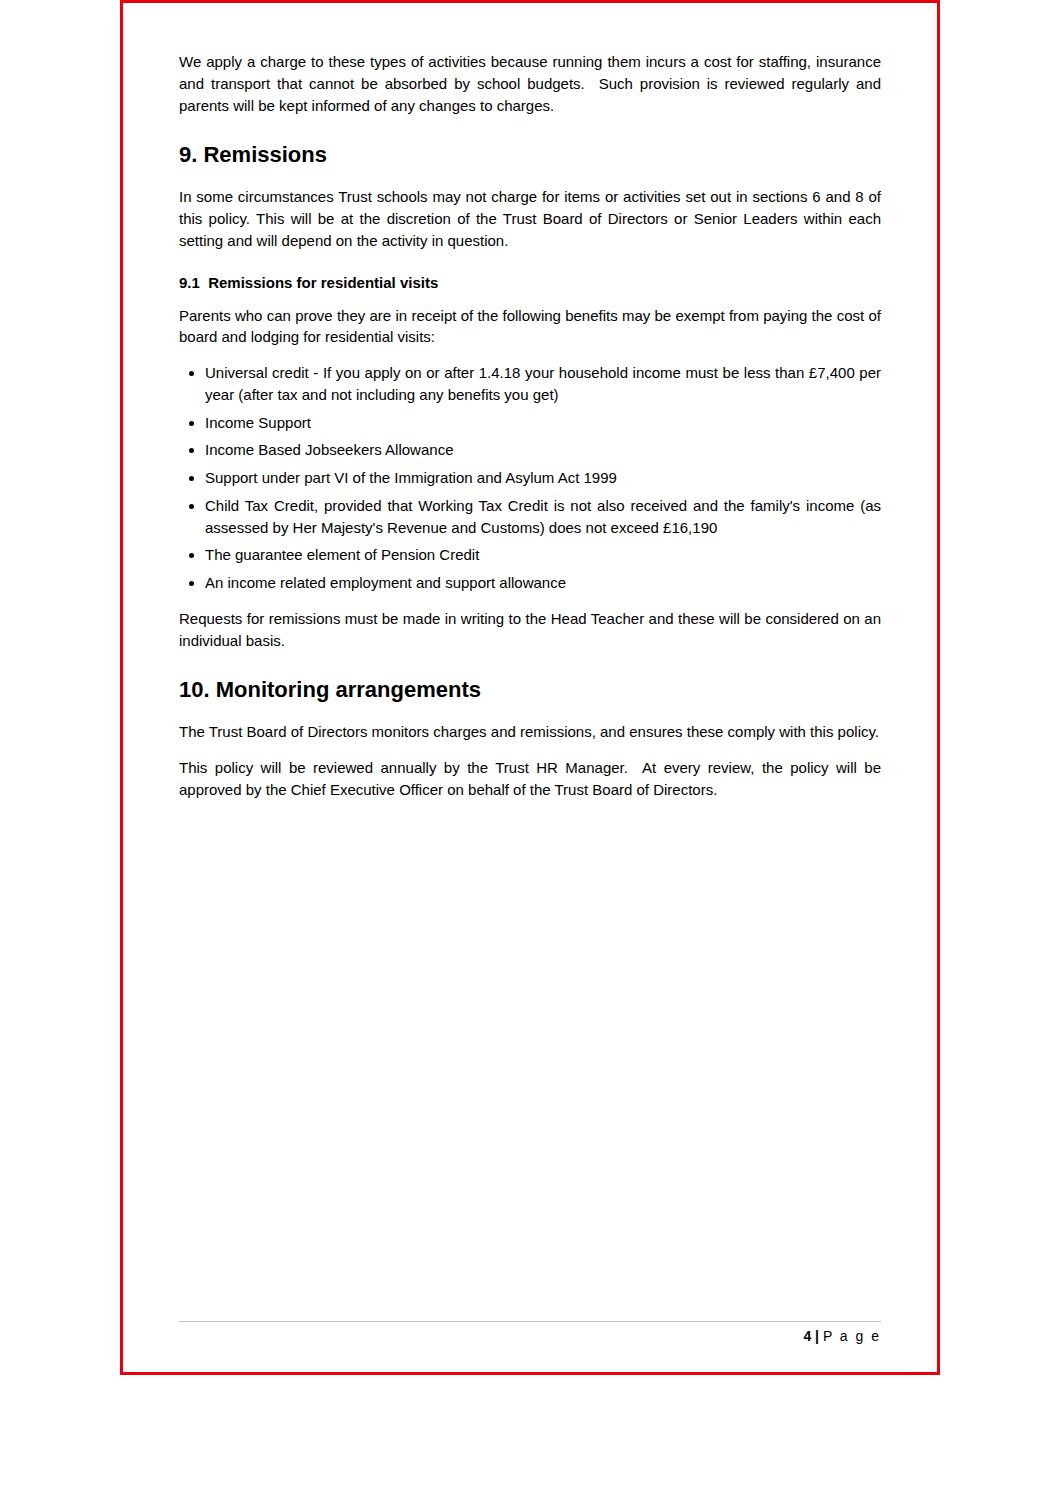We apply a charge to these types of activities because running them incurs a cost for staffing, insurance and transport that cannot be absorbed by school budgets. Such provision is reviewed regularly and parents will be kept informed of any changes to charges.
9. Remissions
In some circumstances Trust schools may not charge for items or activities set out in sections 6 and 8 of this policy. This will be at the discretion of the Trust Board of Directors or Senior Leaders within each setting and will depend on the activity in question.
9.1 Remissions for residential visits
Parents who can prove they are in receipt of the following benefits may be exempt from paying the cost of board and lodging for residential visits:
Universal credit - If you apply on or after 1.4.18 your household income must be less than £7,400 per year (after tax and not including any benefits you get)
Income Support
Income Based Jobseekers Allowance
Support under part VI of the Immigration and Asylum Act 1999
Child Tax Credit, provided that Working Tax Credit is not also received and the family's income (as assessed by Her Majesty's Revenue and Customs) does not exceed £16,190
The guarantee element of Pension Credit
An income related employment and support allowance
Requests for remissions must be made in writing to the Head Teacher and these will be considered on an individual basis.
10. Monitoring arrangements
The Trust Board of Directors monitors charges and remissions, and ensures these comply with this policy.
This policy will be reviewed annually by the Trust HR Manager. At every review, the policy will be approved by the Chief Executive Officer on behalf of the Trust Board of Directors.
4 | P a g e